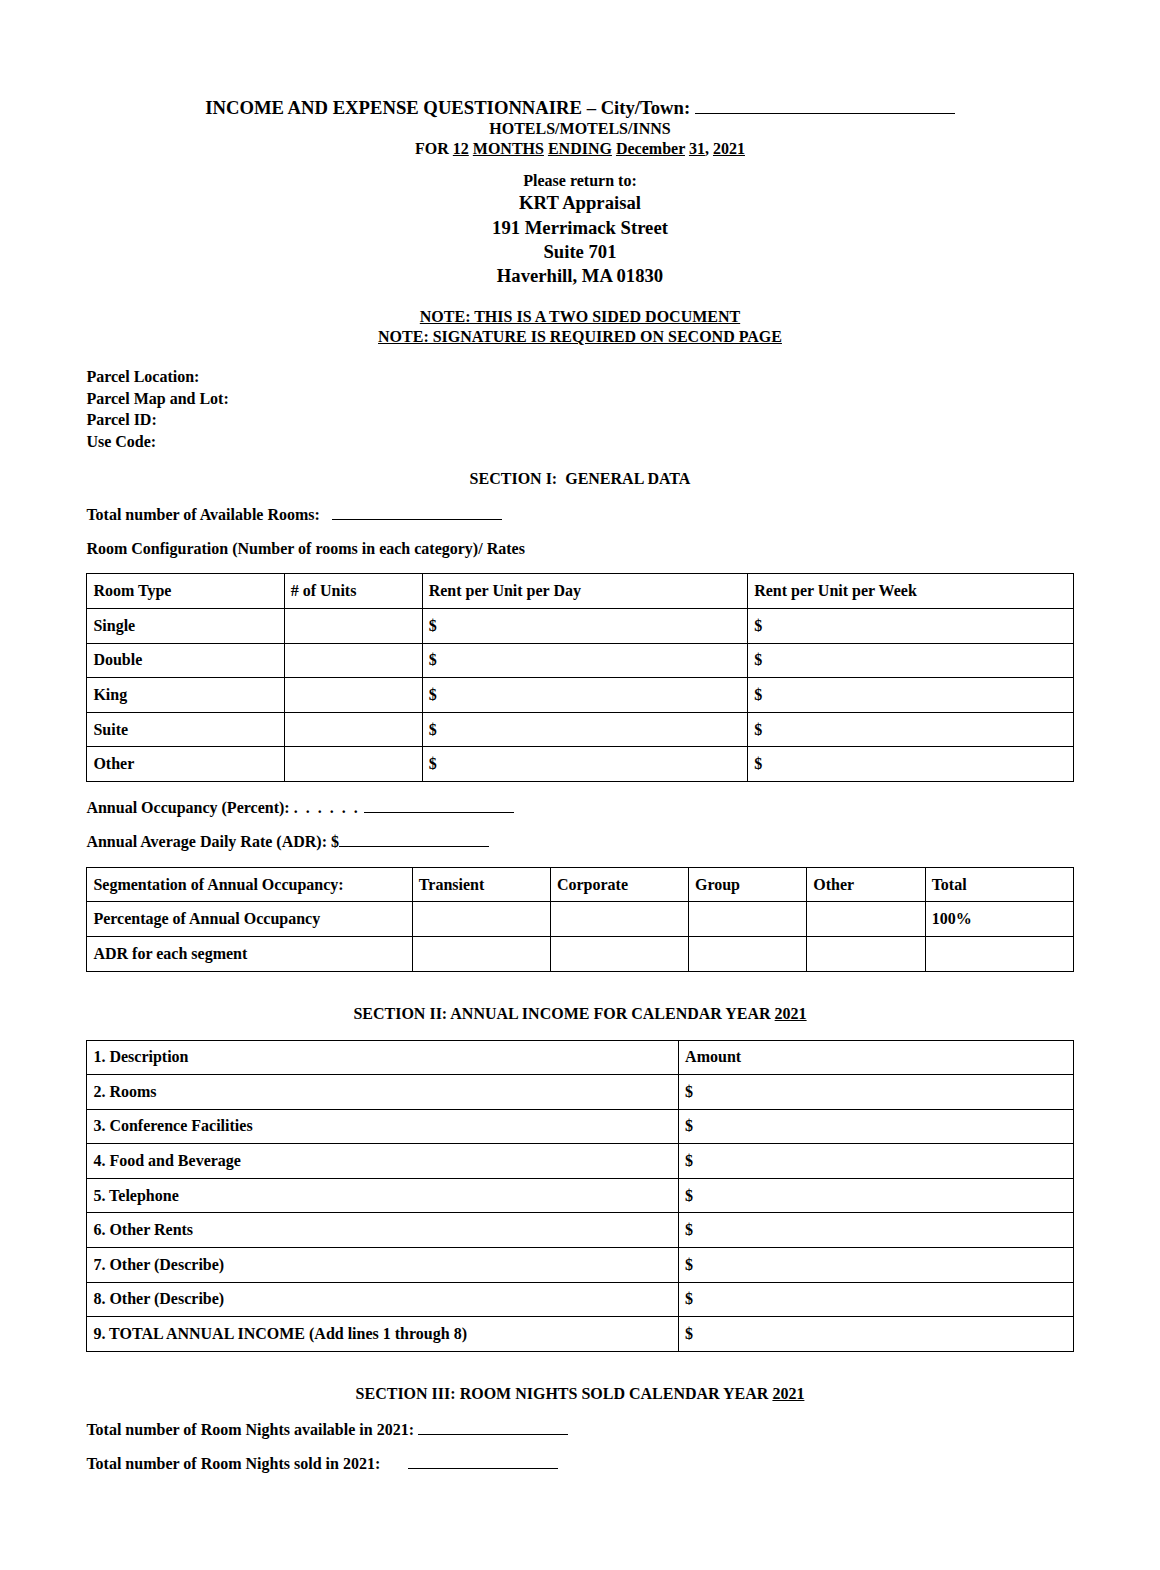INCOME AND EXPENSE QUESTIONNAIRE – City/Town:
HOTELS/MOTELS/INNS
FOR 12 MONTHS ENDING December 31, 2021
Please return to:
KRT Appraisal
191 Merrimack Street
Suite 701
Haverhill, MA 01830
NOTE: THIS IS A TWO SIDED DOCUMENT
NOTE: SIGNATURE IS REQUIRED ON SECOND PAGE
Parcel Location:
Parcel Map and Lot:
Parcel ID:
Use Code:
SECTION I: GENERAL DATA
Total number of Available Rooms:
Room Configuration (Number of rooms in each category)/ Rates
| Room Type | # of Units | Rent per Unit per Day | Rent per Unit per Week |
| --- | --- | --- | --- |
| Single | | $ | $ |
| Double | | $ | $ |
| King | | $ | $ |
| Suite | | $ | $ |
| Other | | $ | $ |
Annual Occupancy (Percent): . . . . . .
Annual Average Daily Rate (ADR): $
| Segmentation of Annual Occupancy: | Transient | Corporate | Group | Other | Total |
| --- | --- | --- | --- | --- | --- |
| Percentage of Annual Occupancy | | | | | 100% |
| ADR for each segment | | | | | |
SECTION II: ANNUAL INCOME FOR CALENDAR YEAR 2021
| 1. Description | Amount |
| --- | --- |
| 2. Rooms | $ |
| 3. Conference Facilities | $ |
| 4. Food and Beverage | $ |
| 5. Telephone | $ |
| 6. Other Rents | $ |
| 7. Other (Describe) | $ |
| 8. Other (Describe) | $ |
| 9. TOTAL ANNUAL INCOME (Add lines 1 through 8) | $ |
SECTION III: ROOM NIGHTS SOLD CALENDAR YEAR 2021
Total number of Room Nights available in 2021:
Total number of Room Nights sold in 2021: